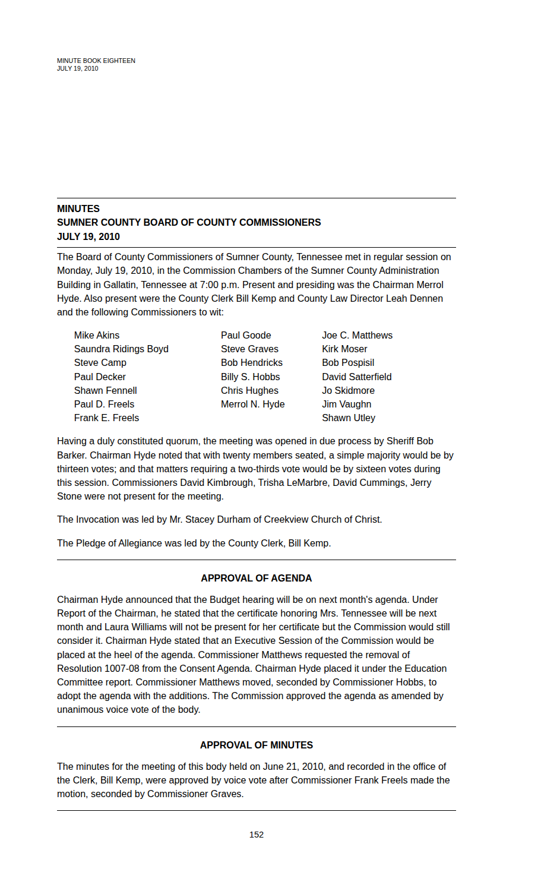MINUTE BOOK EIGHTEEN
JULY 19, 2010
MINUTES
SUMNER COUNTY BOARD OF COUNTY COMMISSIONERS
JULY 19, 2010
The Board of County Commissioners of Sumner County, Tennessee met in regular session on Monday, July 19, 2010, in the Commission Chambers of the Sumner County Administration Building in Gallatin, Tennessee at 7:00 p.m. Present and presiding was the Chairman Merrol Hyde. Also present were the County Clerk Bill Kemp and County Law Director Leah Dennen and the following Commissioners to wit:
| Mike Akins | Paul Goode | Joe C. Matthews |
| Saundra Ridings Boyd | Steve Graves | Kirk Moser |
| Steve Camp | Bob Hendricks | Bob Pospisil |
| Paul Decker | Billy S. Hobbs | David Satterfield |
| Shawn Fennell | Chris Hughes | Jo Skidmore |
| Paul D. Freels | Merrol N. Hyde | Jim Vaughn |
| Frank E. Freels | | Shawn Utley |
Having a duly constituted quorum, the meeting was opened in due process by Sheriff Bob Barker. Chairman Hyde noted that with twenty members seated, a simple majority would be by thirteen votes; and that matters requiring a two-thirds vote would be by sixteen votes during this session. Commissioners David Kimbrough, Trisha LeMarbre, David Cummings, Jerry Stone were not present for the meeting.
The Invocation was led by Mr. Stacey Durham of Creekview Church of Christ.
The Pledge of Allegiance was led by the County Clerk, Bill Kemp.
APPROVAL OF AGENDA
Chairman Hyde announced that the Budget hearing will be on next month's agenda. Under Report of the Chairman, he stated that the certificate honoring Mrs. Tennessee will be next month and Laura Williams will not be present for her certificate but the Commission would still consider it. Chairman Hyde stated that an Executive Session of the Commission would be placed at the heel of the agenda. Commissioner Matthews requested the removal of Resolution 1007-08 from the Consent Agenda. Chairman Hyde placed it under the Education Committee report. Commissioner Matthews moved, seconded by Commissioner Hobbs, to adopt the agenda with the additions. The Commission approved the agenda as amended by unanimous voice vote of the body.
APPROVAL OF MINUTES
The minutes for the meeting of this body held on June 21, 2010, and recorded in the office of the Clerk, Bill Kemp, were approved by voice vote after Commissioner Frank Freels made the motion, seconded by Commissioner Graves.
152